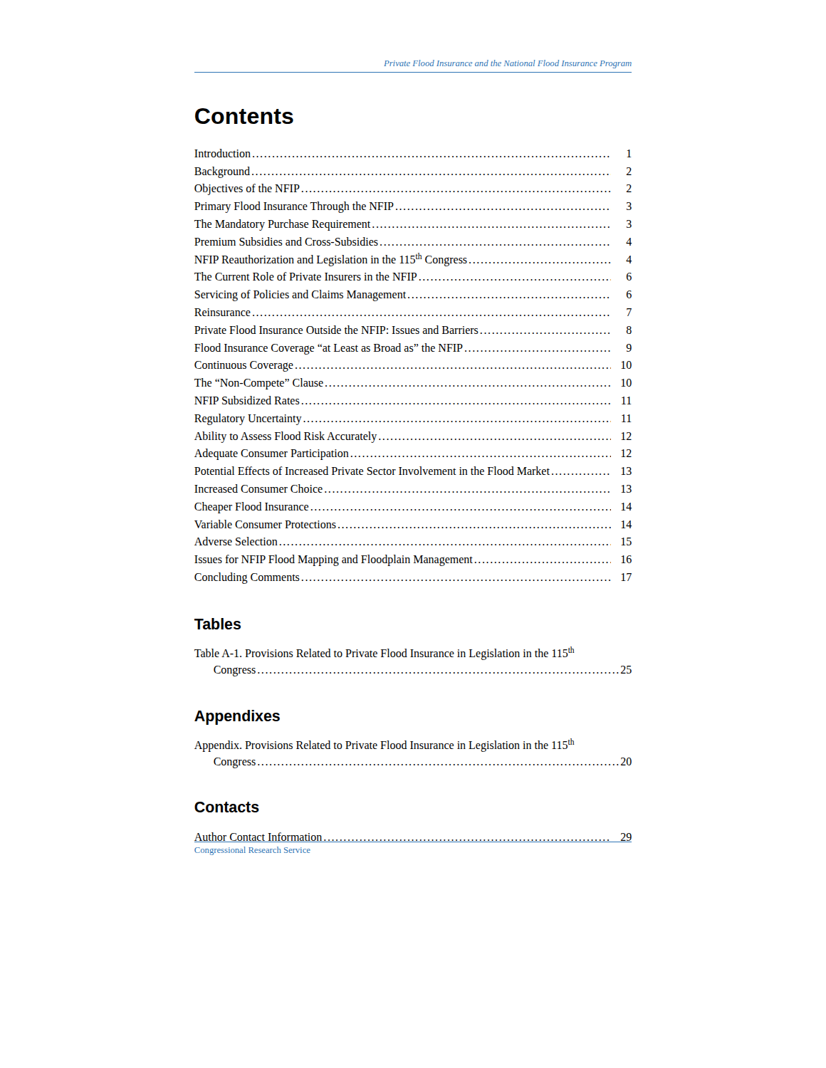Private Flood Insurance and the National Flood Insurance Program
Contents
Introduction........................................................................................................................... 1
Background............................................................................................................................ 2
Objectives of the NFIP....................................................................................................... 2
Primary Flood Insurance Through the NFIP......................................................................... 3
The Mandatory Purchase Requirement........................................................................... 3
Premium Subsidies and Cross-Subsidies......................................................................... 4
NFIP Reauthorization and Legislation in the 115th Congress.................................................. 4
The Current Role of Private Insurers in the NFIP......................................................................... 6
Servicing of Policies and Claims Management....................................................................... 6
Reinsurance........................................................................................................................... 7
Private Flood Insurance Outside the NFIP: Issues and Barriers..................................................... 8
Flood Insurance Coverage “at Least as Broad as” the NFIP.................................................... 9
Continuous Coverage......................................................................................................... 10
The “Non-Compete” Clause................................................................................................ 10
NFIP Subsidized Rates....................................................................................................... 11
Regulatory Uncertainty....................................................................................................... 11
Ability to Assess Flood Risk Accurately.............................................................................. 12
Adequate Consumer Participation......................................................................................... 12
Potential Effects of Increased Private Sector Involvement in the Flood Market........................... 13
Increased Consumer Choice................................................................................................. 13
Cheaper Flood Insurance..................................................................................................... 14
Variable Consumer Protections............................................................................................. 14
Adverse Selection................................................................................................................ 15
Issues for NFIP Flood Mapping and Floodplain Management.............................................. 16
Concluding Comments............................................................................................................ 17
Tables
Table A-1. Provisions Related to Private Flood Insurance in Legislation in the 115th Congress............................................................................................................................... 25
Appendixes
Appendix. Provisions Related to Private Flood Insurance in Legislation in the 115th Congress............................................................................................................................... 20
Contacts
Author Contact Information....................................................................................................... 29
Congressional Research Service